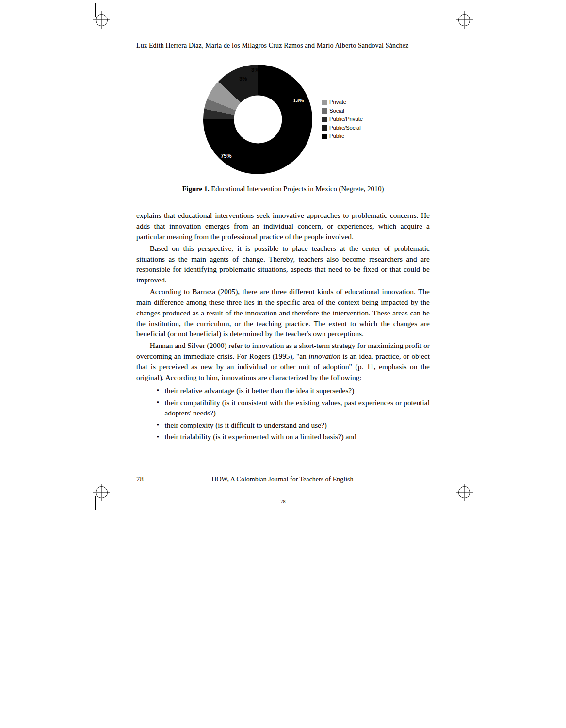Luz Edith Herrera Díaz, María de los Milagros Cruz Ramos and Mario Alberto Sandoval Sánchez
75% 13% 6% 3% 3%
Private
Social
Public/Private
Public/Social
Public
Figure 1. Educational Intervention Projects in Mexico (Negrete, 2010)
explains that educational interventions seek innovative approaches to problematic concerns. He adds that innovation emerges from an individual concern, or experiences, which acquire a particular meaning from the professional practice of the people involved.
Based on this perspective, it is possible to place teachers at the center of problematic situations as the main agents of change. Thereby, teachers also become researchers and are responsible for identifying problematic situations, aspects that need to be fixed or that could be improved.
According to Barraza (2005), there are three different kinds of educational innovation. The main difference among these three lies in the specific area of the context being impacted by the changes produced as a result of the innovation and therefore the intervention. These areas can be the institution, the curriculum, or the teaching practice. The extent to which the changes are beneficial (or not beneficial) is determined by the teacher's own perceptions.
Hannan and Silver (2000) refer to innovation as a short-term strategy for maximizing profit or overcoming an immediate crisis. For Rogers (1995), "an innovation is an idea, practice, or object that is perceived as new by an individual or other unit of adoption" (p. 11, emphasis on the original). According to him, innovations are characterized by the following:
their relative advantage (is it better than the idea it supersedes?)
their compatibility (is it consistent with the existing values, past experiences or potential adopters' needs?)
their complexity (is it difficult to understand and use?)
their trialability (is it experimented with on a limited basis?) and
78 HOW, A Colombian Journal for Teachers of English
78